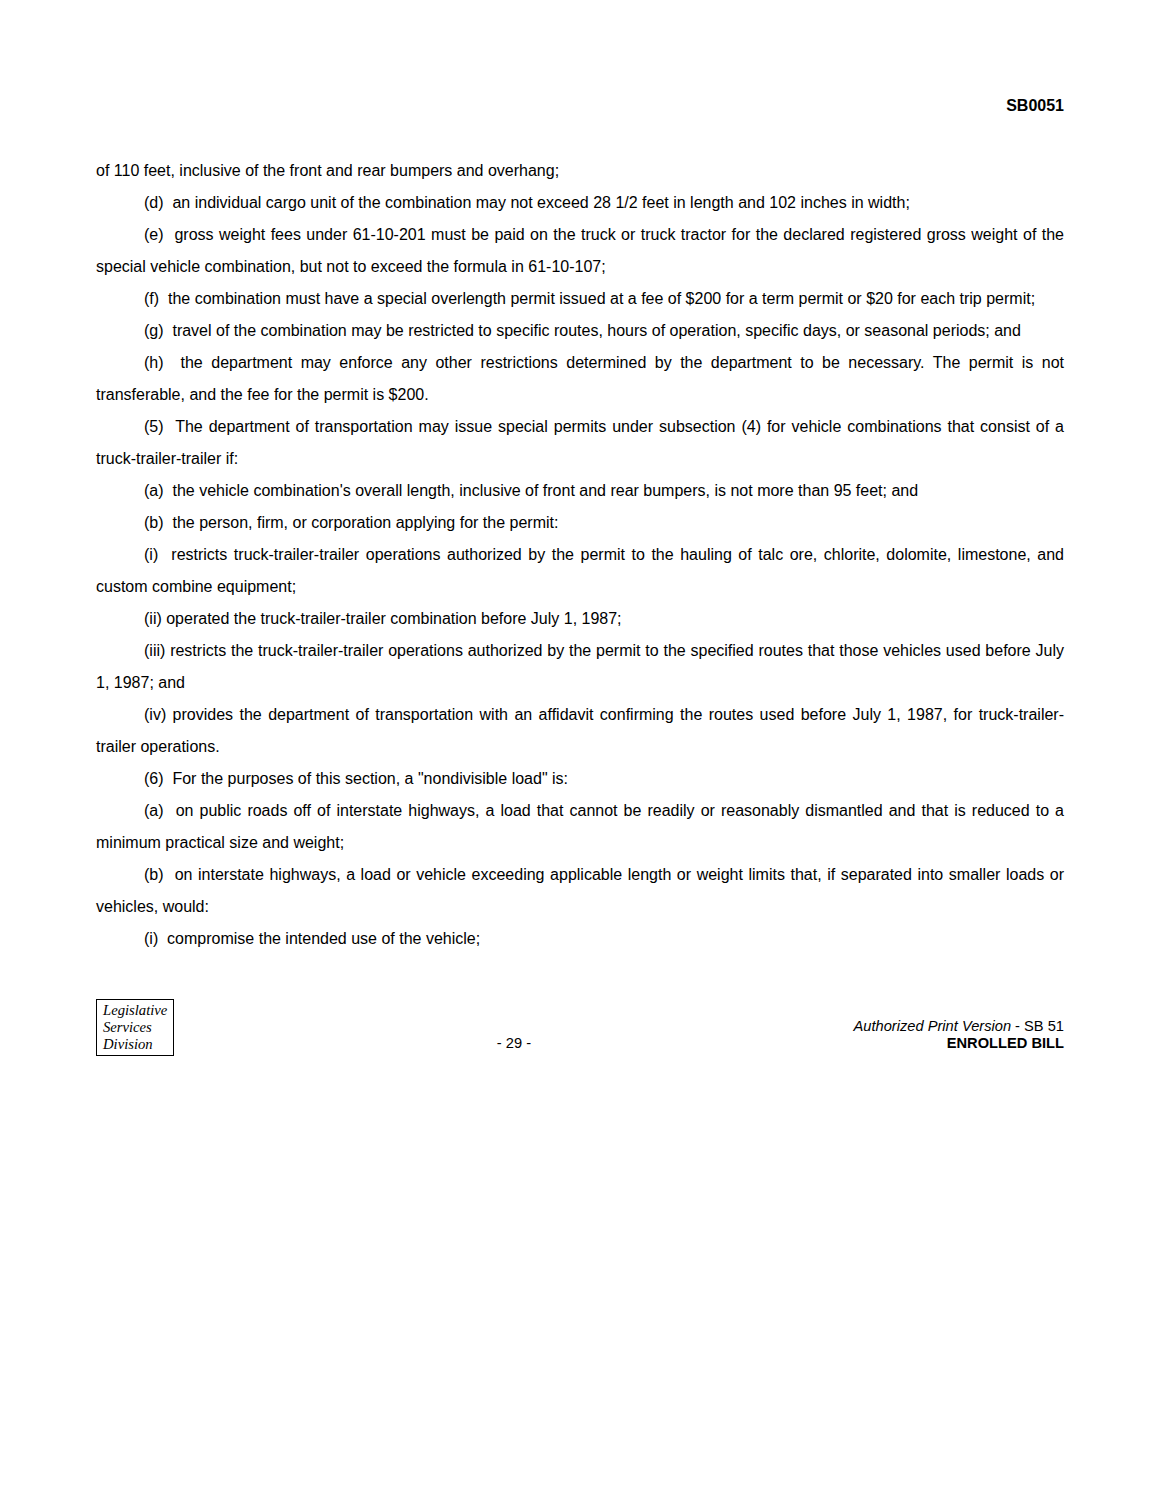SB0051
of 110 feet, inclusive of the front and rear bumpers and overhang;
(d) an individual cargo unit of the combination may not exceed 28 1/2 feet in length and 102 inches in width;
(e) gross weight fees under 61-10-201 must be paid on the truck or truck tractor for the declared registered gross weight of the special vehicle combination, but not to exceed the formula in 61-10-107;
(f) the combination must have a special overlength permit issued at a fee of $200 for a term permit or $20 for each trip permit;
(g) travel of the combination may be restricted to specific routes, hours of operation, specific days, or seasonal periods; and
(h) the department may enforce any other restrictions determined by the department to be necessary. The permit is not transferable, and the fee for the permit is $200.
(5) The department of transportation may issue special permits under subsection (4) for vehicle combinations that consist of a truck-trailer-trailer if:
(a) the vehicle combination's overall length, inclusive of front and rear bumpers, is not more than 95 feet; and
(b) the person, firm, or corporation applying for the permit:
(i) restricts truck-trailer-trailer operations authorized by the permit to the hauling of talc ore, chlorite, dolomite, limestone, and custom combine equipment;
(ii) operated the truck-trailer-trailer combination before July 1, 1987;
(iii) restricts the truck-trailer-trailer operations authorized by the permit to the specified routes that those vehicles used before July 1, 1987; and
(iv) provides the department of transportation with an affidavit confirming the routes used before July 1, 1987, for truck-trailer-trailer operations.
(6) For the purposes of this section, a "nondivisible load" is:
(a) on public roads off of interstate highways, a load that cannot be readily or reasonably dismantled and that is reduced to a minimum practical size and weight;
(b) on interstate highways, a load or vehicle exceeding applicable length or weight limits that, if separated into smaller loads or vehicles, would:
(i) compromise the intended use of the vehicle;
Legislative Services Division
- 29 -
Authorized Print Version - SB 51
ENROLLED BILL